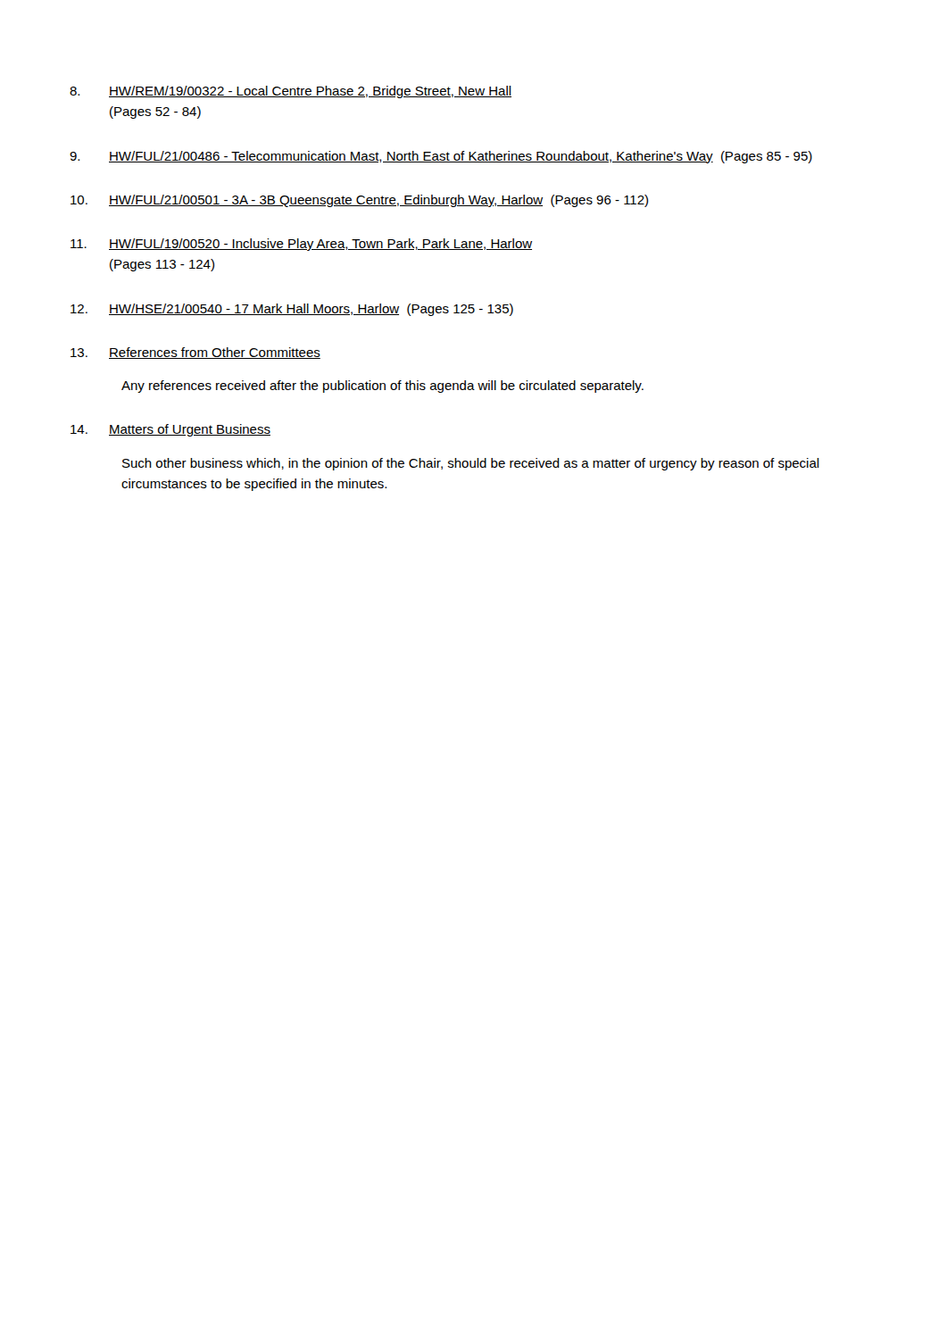8.
HW/REM/19/00322 - Local Centre Phase 2, Bridge Street, New Hall
(Pages 52 - 84)
9.
HW/FUL/21/00486 - Telecommunication Mast, North East of Katherines Roundabout, Katherine's Way (Pages 85 - 95)
10.
HW/FUL/21/00501 - 3A - 3B Queensgate Centre, Edinburgh Way, Harlow (Pages 96 - 112)
11.
HW/FUL/19/00520 - Inclusive Play Area, Town Park, Park Lane, Harlow
(Pages 113 - 124)
12.
HW/HSE/21/00540 - 17 Mark Hall Moors, Harlow (Pages 125 - 135)
13.
References from Other Committees
Any references received after the publication of this agenda will be circulated separately.
14.
Matters of Urgent Business
Such other business which, in the opinion of the Chair, should be received as a matter of urgency by reason of special circumstances to be specified in the minutes.